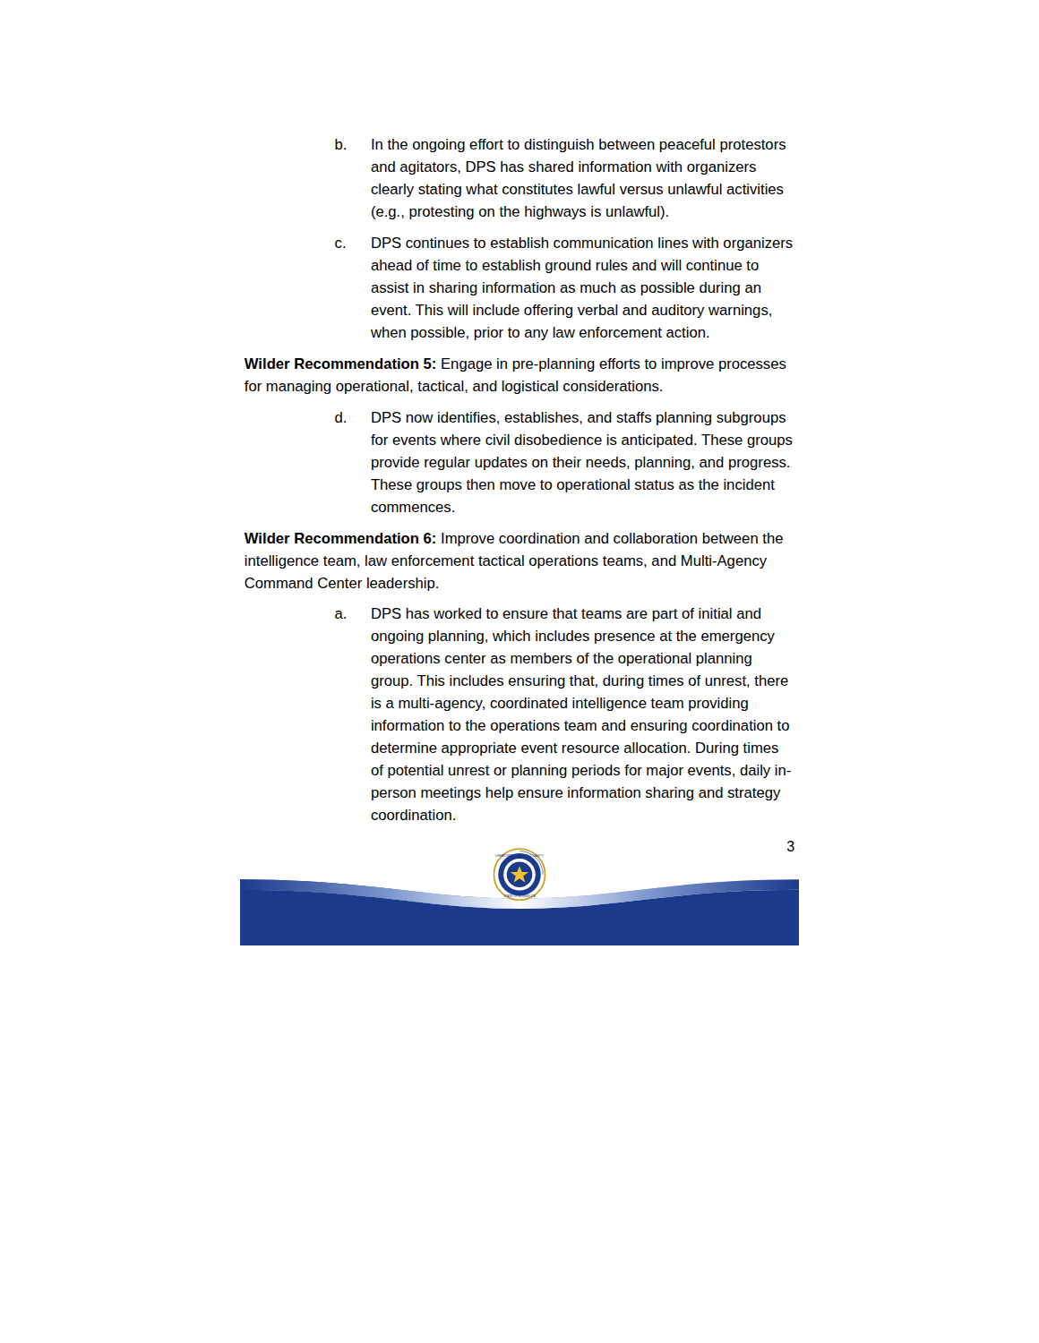b. In the ongoing effort to distinguish between peaceful protestors and agitators, DPS has shared information with organizers clearly stating what constitutes lawful versus unlawful activities (e.g., protesting on the highways is unlawful).
c. DPS continues to establish communication lines with organizers ahead of time to establish ground rules and will continue to assist in sharing information as much as possible during an event. This will include offering verbal and auditory warnings, when possible, prior to any law enforcement action.
Wilder Recommendation 5: Engage in pre-planning efforts to improve processes for managing operational, tactical, and logistical considerations.
d. DPS now identifies, establishes, and staffs planning subgroups for events where civil disobedience is anticipated. These groups provide regular updates on their needs, planning, and progress. These groups then move to operational status as the incident commences.
Wilder Recommendation 6: Improve coordination and collaboration between the intelligence team, law enforcement tactical operations teams, and Multi-Agency Command Center leadership.
a. DPS has worked to ensure that teams are part of initial and ongoing planning, which includes presence at the emergency operations center as members of the operational planning group. This includes ensuring that, during times of unrest, there is a multi-agency, coordinated intelligence team providing information to the operations team and ensuring coordination to determine appropriate event resource allocation. During times of potential unrest or planning periods for major events, daily in-person meetings help ensure information sharing and strategy coordination.
3
DEPARTMENT OF PUBLIC SAFETY STATE OF MINNESOTA